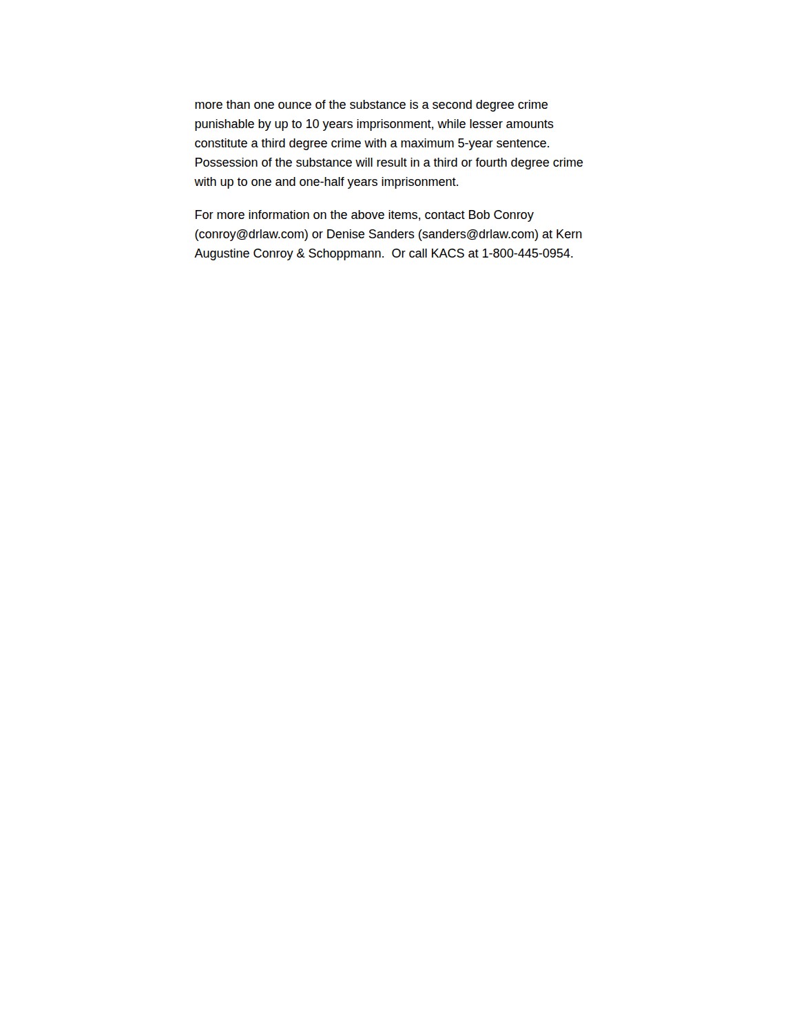more than one ounce of the substance is a second degree crime punishable by up to 10 years imprisonment, while lesser amounts constitute a third degree crime with a maximum 5-year sentence. Possession of the substance will result in a third or fourth degree crime with up to one and one-half years imprisonment.
For more information on the above items, contact Bob Conroy (conroy@drlaw.com) or Denise Sanders (sanders@drlaw.com) at Kern Augustine Conroy & Schoppmann. Or call KACS at 1-800-445-0954.